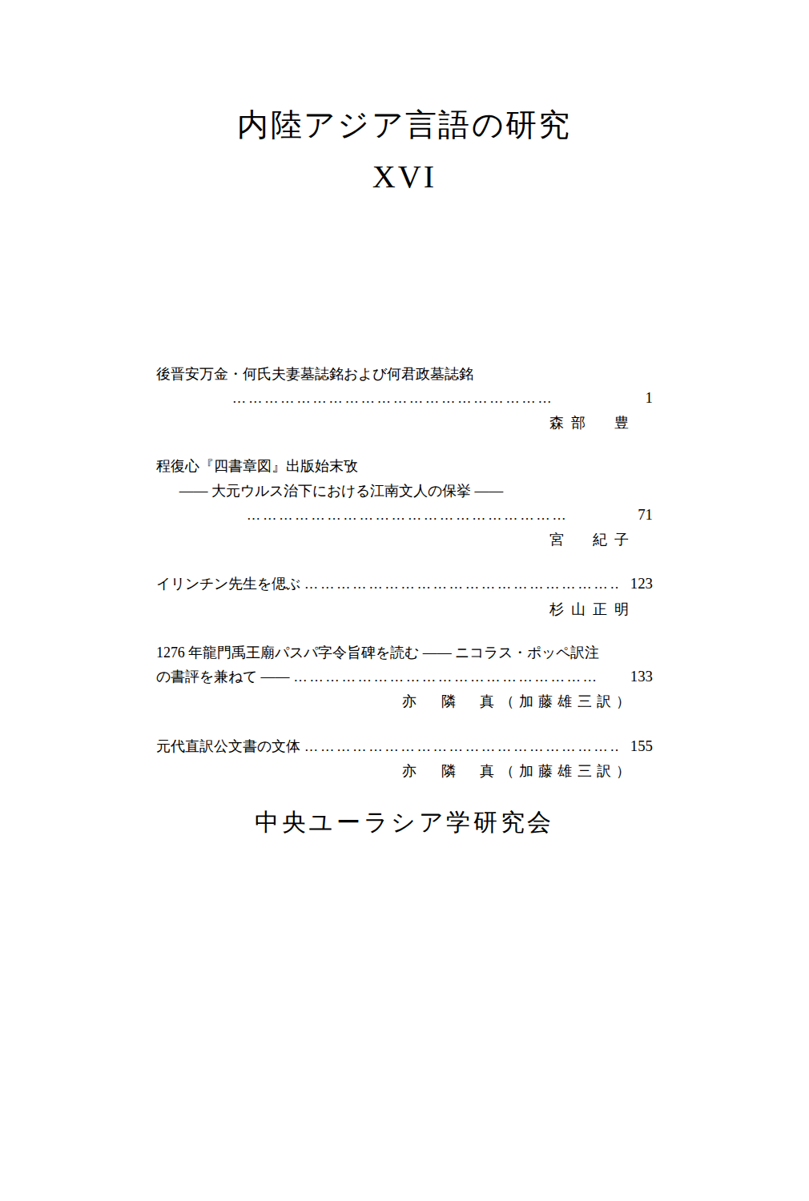内陸アジア言語の研究
XVI
後晋安万金・何氏夫妻墓誌銘および何君政墓誌銘
後晋安万金 …………………………………………………… 1
森部　豊
程復心『四書章図』出版始末攷
—— 大元ウルス治下における江南文人の保挙 ——
程復心『四書 …………………………………………………… 71
宮　紀子
イリンチン先生を偲ぶ ……………………………………………………………… 123
杉山正明
1276 年龍門禹王廟パスパ字令旨碑を読む —— ニコラス・ポッペ訳注
の書評を兼ねて —— ………………………………………………… 133
亦　隣　真（加藤雄三訳）
元代直訳公文書の文体 ……………………………………………………………… 155
亦　隣　真（加藤雄三訳）
中央ユーラシア学研究会